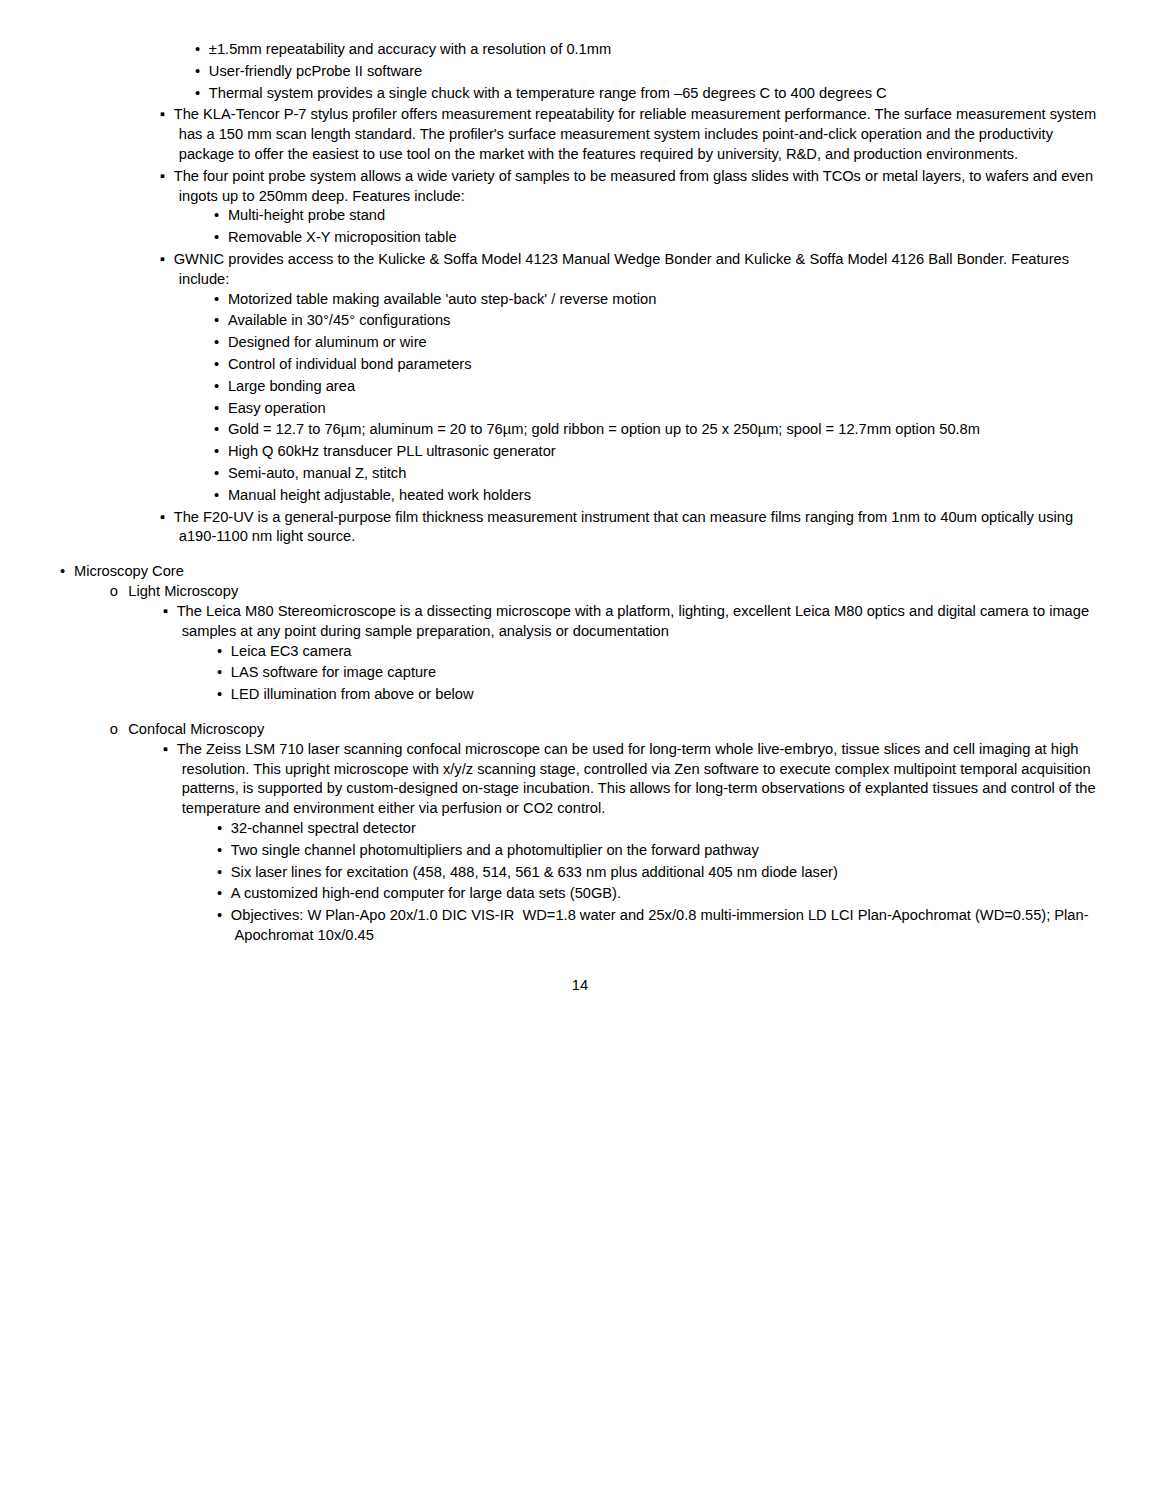±1.5mm repeatability and accuracy with a resolution of 0.1mm
User-friendly pcProbe II software
Thermal system provides a single chuck with a temperature range from –65 degrees C to 400 degrees C
The KLA-Tencor P-7 stylus profiler offers measurement repeatability for reliable measurement performance. The surface measurement system has a 150 mm scan length standard. The profiler's surface measurement system includes point-and-click operation and the productivity package to offer the easiest to use tool on the market with the features required by university, R&D, and production environments.
The four point probe system allows a wide variety of samples to be measured from glass slides with TCOs or metal layers, to wafers and even ingots up to 250mm deep. Features include:
Multi-height probe stand
Removable X-Y microposition table
GWNIC provides access to the Kulicke & Soffa Model 4123 Manual Wedge Bonder and Kulicke & Soffa Model 4126 Ball Bonder. Features include:
Motorized table making available 'auto step-back' / reverse motion
Available in 30°/45° configurations
Designed for aluminum or wire
Control of individual bond parameters
Large bonding area
Easy operation
Gold = 12.7 to 76µm; aluminum = 20 to 76µm; gold ribbon = option up to 25 x 250µm; spool = 12.7mm option 50.8m
High Q 60kHz transducer PLL ultrasonic generator
Semi-auto, manual Z, stitch
Manual height adjustable, heated work holders
The F20-UV is a general-purpose film thickness measurement instrument that can measure films ranging from 1nm to 40um optically using a190-1100 nm light source.
Microscopy Core
Light Microscopy
The Leica M80 Stereomicroscope is a dissecting microscope with a platform, lighting, excellent Leica M80 optics and digital camera to image samples at any point during sample preparation, analysis or documentation
Leica EC3 camera
LAS software for image capture
LED illumination from above or below
Confocal Microscopy
The Zeiss LSM 710 laser scanning confocal microscope can be used for long-term whole live-embryo, tissue slices and cell imaging at high resolution. This upright microscope with x/y/z scanning stage, controlled via Zen software to execute complex multipoint temporal acquisition patterns, is supported by custom-designed on-stage incubation. This allows for long-term observations of explanted tissues and control of the temperature and environment either via perfusion or CO2 control.
32-channel spectral detector
Two single channel photomultipliers and a photomultiplier on the forward pathway
Six laser lines for excitation (458, 488, 514, 561 & 633 nm plus additional 405 nm diode laser)
A customized high-end computer for large data sets (50GB).
Objectives: W Plan-Apo 20x/1.0 DIC VIS-IR WD=1.8 water and 25x/0.8 multi-immersion LD LCI Plan-Apochromat (WD=0.55); Plan-Apochromat 10x/0.45
14